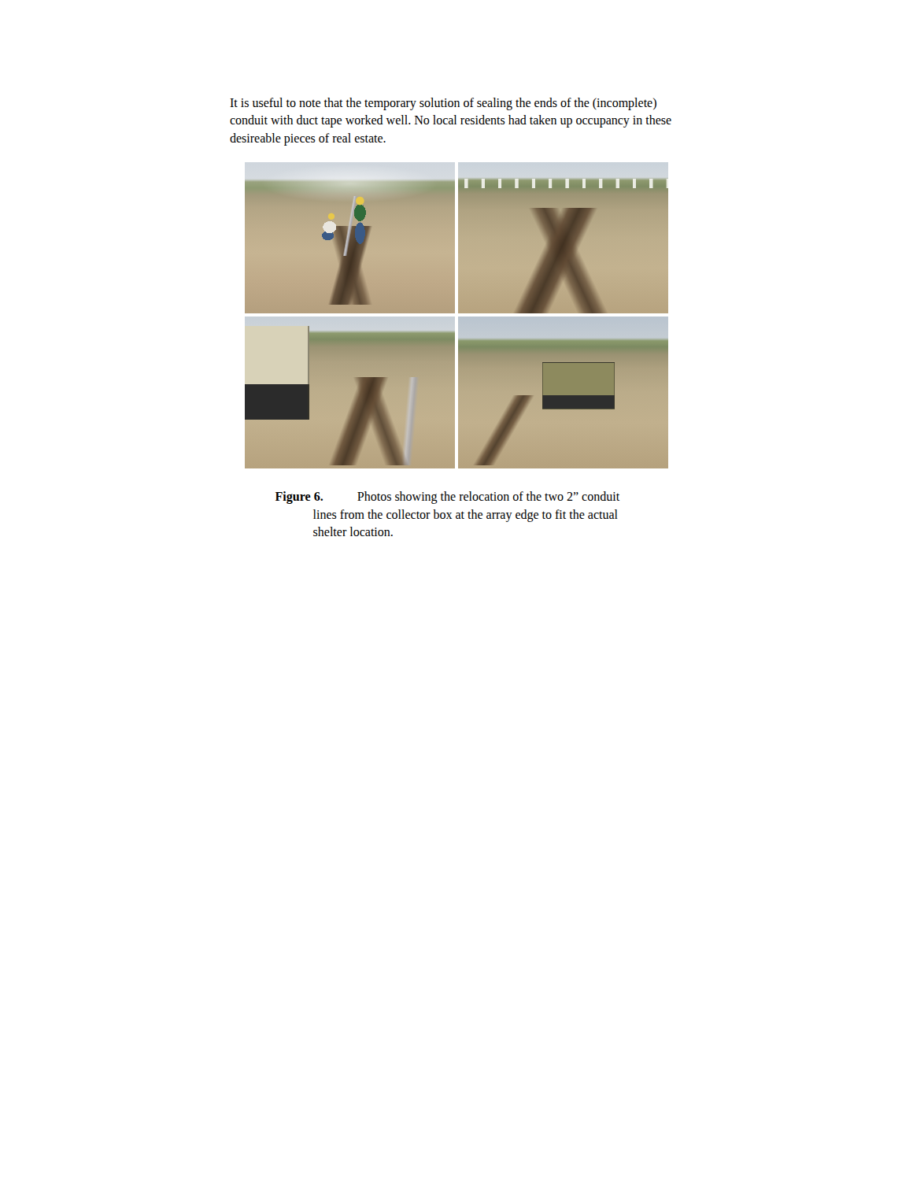It is useful to note that the temporary solution of sealing the ends of the (incomplete) conduit with duct tape worked well. No local residents had taken up occupancy in these desireable pieces of real estate.
Figure 6. Photos showing the relocation of the two 2” conduit lines from the collector box at the array edge to fit the actual shelter location.